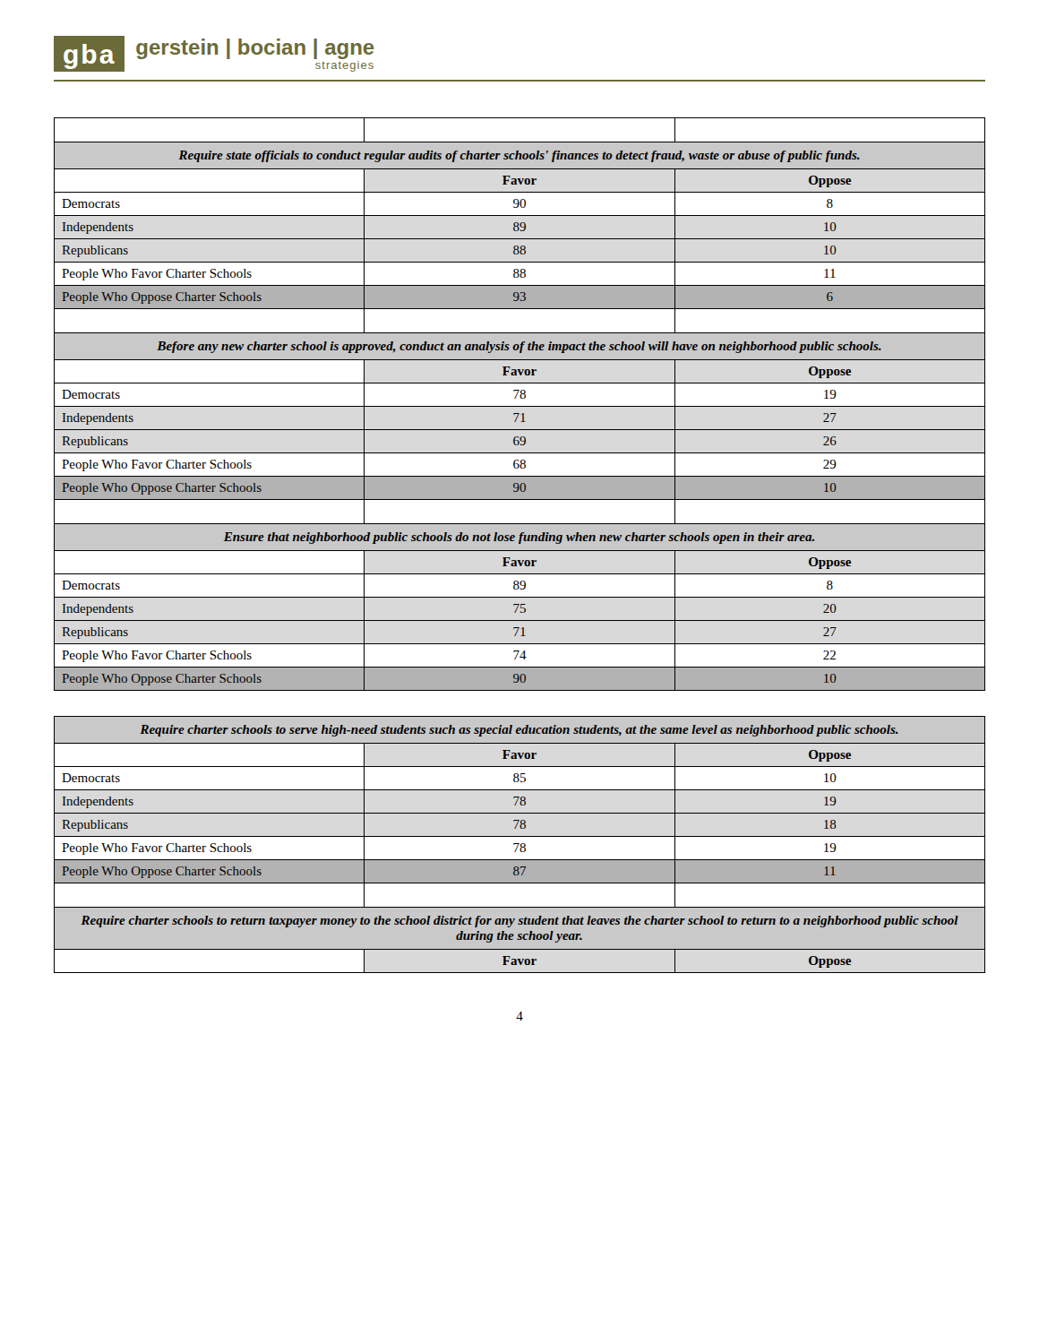gba
gerstein | bocian | agne
strategies
| Require state officials to conduct regular audits of charter schools' finances to detect fraud, waste or abuse of public funds. |
| | Favor | Oppose |
| Democrats | 90 | 8 |
| Independents | 89 | 10 |
| Republicans | 88 | 10 |
| People Who Favor Charter Schools | 88 | 11 |
| People Who Oppose Charter Schools | 93 | 6 |
| Before any new charter school is approved, conduct an analysis of the impact the school will have on neighborhood public schools. |
| | Favor | Oppose |
| Democrats | 78 | 19 |
| Independents | 71 | 27 |
| Republicans | 69 | 26 |
| People Who Favor Charter Schools | 68 | 29 |
| People Who Oppose Charter Schools | 90 | 10 |
| Ensure that neighborhood public schools do not lose funding when new charter schools open in their area. |
| | Favor | Oppose |
| Democrats | 89 | 8 |
| Independents | 75 | 20 |
| Republicans | 71 | 27 |
| People Who Favor Charter Schools | 74 | 22 |
| People Who Oppose Charter Schools | 90 | 10 |
| Require charter schools to serve high-need students such as special education students, at the same level as neighborhood public schools. |
| | Favor | Oppose |
| Democrats | 85 | 10 |
| Independents | 78 | 19 |
| Republicans | 78 | 18 |
| People Who Favor Charter Schools | 78 | 19 |
| People Who Oppose Charter Schools | 87 | 11 |
| Require charter schools to return taxpayer money to the school district for any student that leaves the charter school to return to a neighborhood public school during the school year. |
| | Favor | Oppose |
4